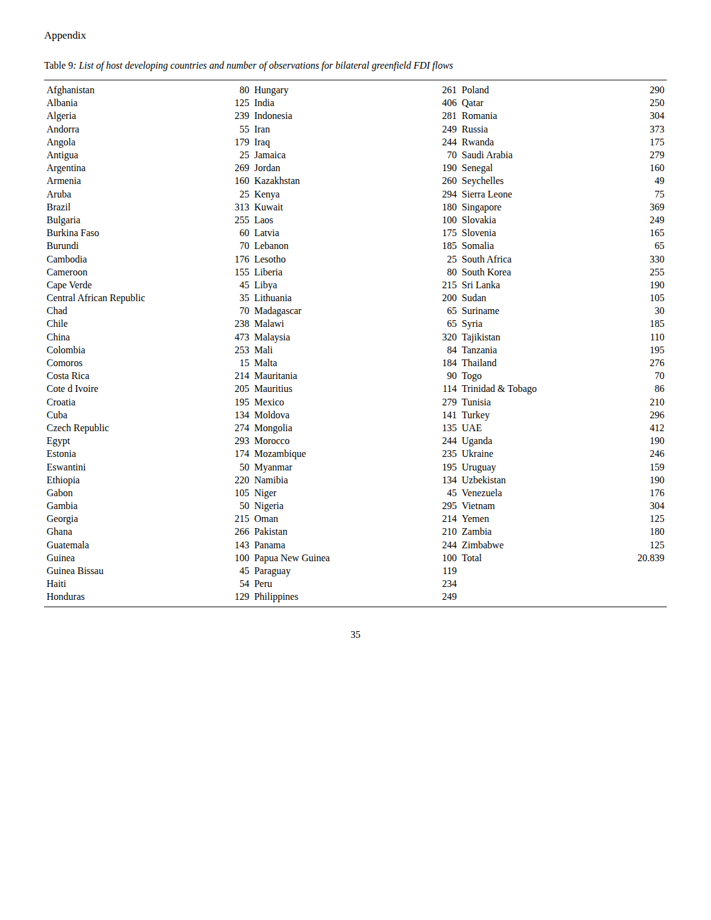Appendix
Table 9: List of host developing countries and number of observations for bilateral greenfield FDI flows
| Afghanistan | 80 | Hungary | 261 | Poland | 290 |
| Albania | 125 | India | 406 | Qatar | 250 |
| Algeria | 239 | Indonesia | 281 | Romania | 304 |
| Andorra | 55 | Iran | 249 | Russia | 373 |
| Angola | 179 | Iraq | 244 | Rwanda | 175 |
| Antigua | 25 | Jamaica | 70 | Saudi Arabia | 279 |
| Argentina | 269 | Jordan | 190 | Senegal | 160 |
| Armenia | 160 | Kazakhstan | 260 | Seychelles | 49 |
| Aruba | 25 | Kenya | 294 | Sierra Leone | 75 |
| Brazil | 313 | Kuwait | 180 | Singapore | 369 |
| Bulgaria | 255 | Laos | 100 | Slovakia | 249 |
| Burkina Faso | 60 | Latvia | 175 | Slovenia | 165 |
| Burundi | 70 | Lebanon | 185 | Somalia | 65 |
| Cambodia | 176 | Lesotho | 25 | South Africa | 330 |
| Cameroon | 155 | Liberia | 80 | South Korea | 255 |
| Cape Verde | 45 | Libya | 215 | Sri Lanka | 190 |
| Central African Republic | 35 | Lithuania | 200 | Sudan | 105 |
| Chad | 70 | Madagascar | 65 | Suriname | 30 |
| Chile | 238 | Malawi | 65 | Syria | 185 |
| China | 473 | Malaysia | 320 | Tajikistan | 110 |
| Colombia | 253 | Mali | 84 | Tanzania | 195 |
| Comoros | 15 | Malta | 184 | Thailand | 276 |
| Costa Rica | 214 | Mauritania | 90 | Togo | 70 |
| Cote d Ivoire | 205 | Mauritius | 114 | Trinidad & Tobago | 86 |
| Croatia | 195 | Mexico | 279 | Tunisia | 210 |
| Cuba | 134 | Moldova | 141 | Turkey | 296 |
| Czech Republic | 274 | Mongolia | 135 | UAE | 412 |
| Egypt | 293 | Morocco | 244 | Uganda | 190 |
| Estonia | 174 | Mozambique | 235 | Ukraine | 246 |
| Eswantini | 50 | Myanmar | 195 | Uruguay | 159 |
| Ethiopia | 220 | Namibia | 134 | Uzbekistan | 190 |
| Gabon | 105 | Niger | 45 | Venezuela | 176 |
| Gambia | 50 | Nigeria | 295 | Vietnam | 304 |
| Georgia | 215 | Oman | 214 | Yemen | 125 |
| Ghana | 266 | Pakistan | 210 | Zambia | 180 |
| Guatemala | 143 | Panama | 244 | Zimbabwe | 125 |
| Guinea | 100 | Papua New Guinea | 100 | Total | 20.839 |
| Guinea Bissau | 45 | Paraguay | 119 | | |
| Haiti | 54 | Peru | 234 | | |
| Honduras | 129 | Philippines | 249 | | |
35